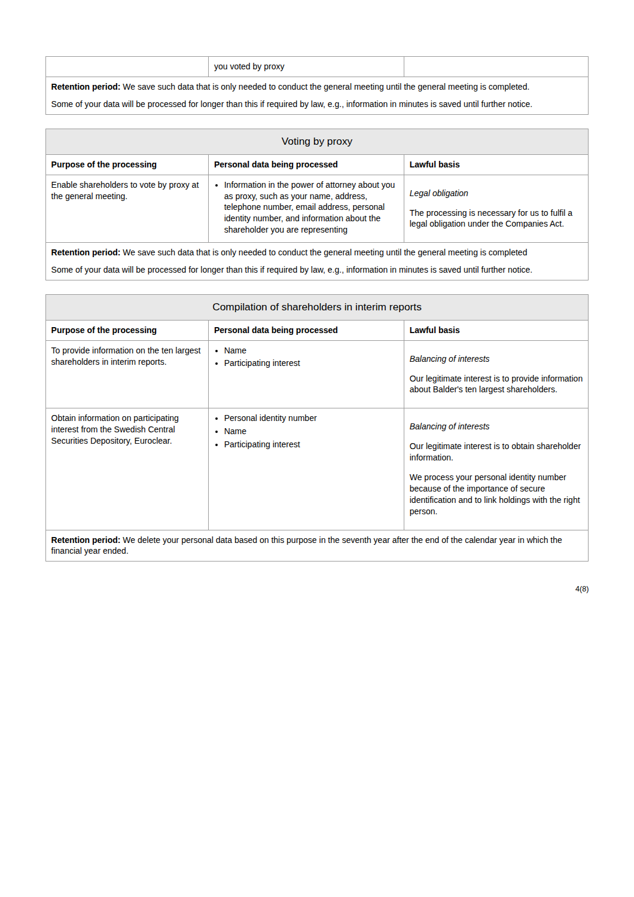| | you voted by proxy | |
| Retention period: We save such data that is only needed to conduct the general meeting until the general meeting is completed. Some of your data will be processed for longer than this if required by law, e.g., information in minutes is saved until further notice. |
Voting by proxy
| Purpose of the processing | Personal data being processed | Lawful basis |
| Enable shareholders to vote by proxy at the general meeting. | Information in the power of attorney about you as proxy, such as your name, address, telephone number, email address, personal identity number, and information about the shareholder you are representing | Legal obligation The processing is necessary for us to fulfil a legal obligation under the Companies Act. |
| Retention period: We save such data that is only needed to conduct the general meeting until the general meeting is completed Some of your data will be processed for longer than this if required by law, e.g., information in minutes is saved until further notice. |
Compilation of shareholders in interim reports
| Purpose of the processing | Personal data being processed | Lawful basis |
| To provide information on the ten largest shareholders in interim reports. | Name Participating interest | Balancing of interests Our legitimate interest is to provide information about Balder's ten largest shareholders. |
| Obtain information on participating interest from the Swedish Central Securities Depository, Euroclear. | Personal identity number Name Participating interest | Balancing of interests Our legitimate interest is to obtain shareholder information. We process your personal identity number because of the importance of secure identification and to link holdings with the right person. |
| Retention period: We delete your personal data based on this purpose in the seventh year after the end of the calendar year in which the financial year ended. |
4(8)